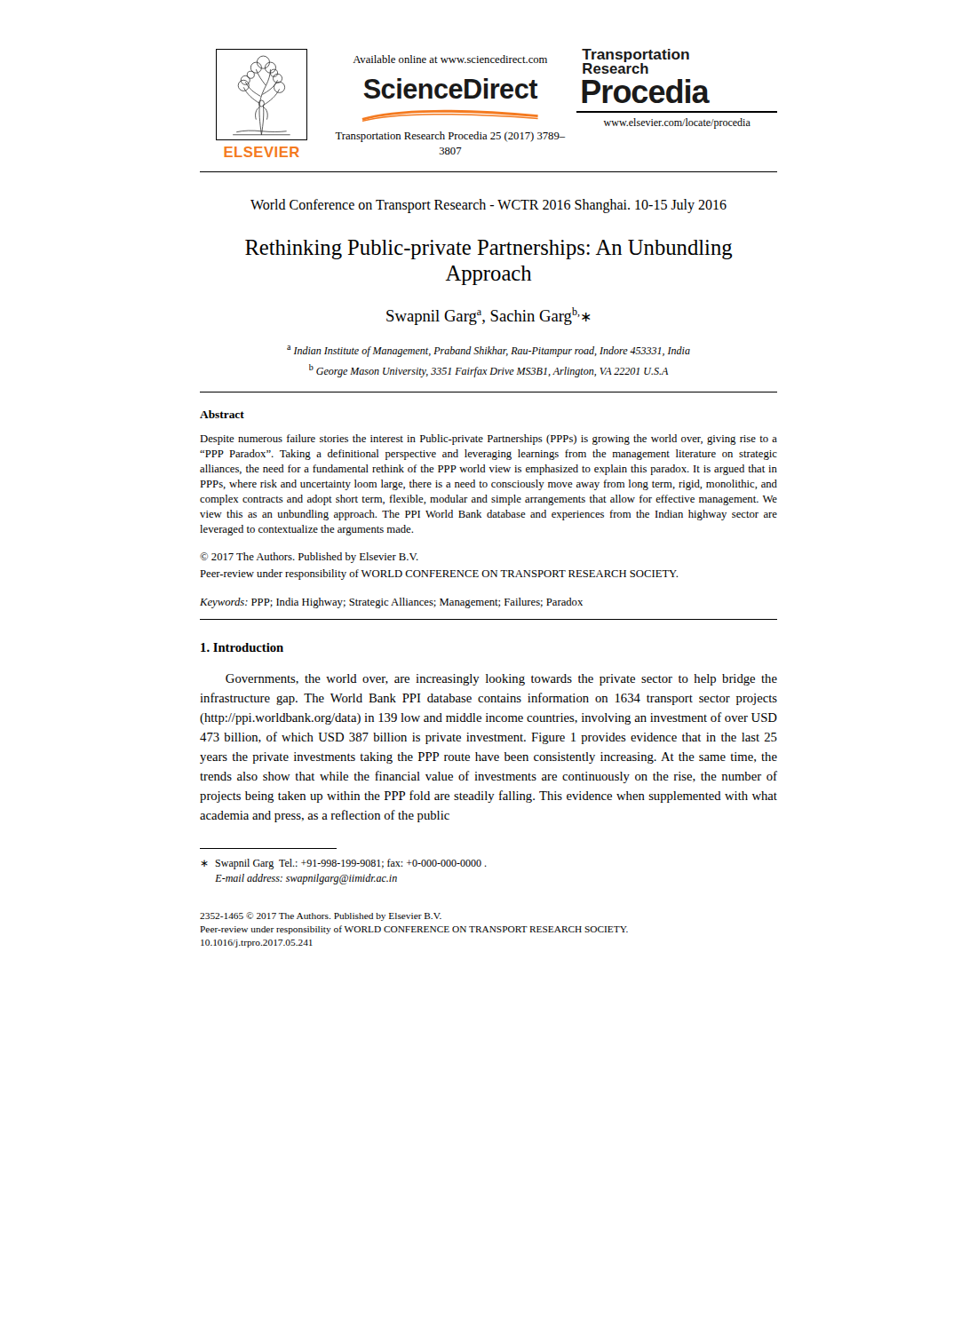ELSEVIER
Available online at www.sciencedirect.com
Science Direct
Transportation Research Procedia 25 (2017) 3789–3807
TransportationResearch
Procedia
www.elsevier.com/locate/procedia
World Conference on Transport Research - WCTR 2016 Shanghai. 10-15 July 2016
Rethinking Public-private Partnerships: An Unbundling Approach
Swapnil Garga, Sachin Gargb,∗
a Indian Institute of Management, Praband Shikhar, Rau-Pitampur road, Indore 453331, India
b George Mason University, 3351 Fairfax Drive MS3B1, Arlington, VA 22201 U.S.A
Abstract
Despite numerous failure stories the interest in Public-private Partnerships (PPPs) is growing the world over, giving rise to a “PPP Paradox”. Taking a definitional perspective and leveraging learnings from the management literature on strategic alliances, the need for a fundamental rethink of the PPP world view is emphasized to explain this paradox. It is argued that in PPPs, where risk and uncertainty loom large, there is a need to consciously move away from long term, rigid, monolithic, and complex contracts and adopt short term, flexible, modular and simple arrangements that allow for effective management. We view this as an unbundling approach. The PPI World Bank database and experiences from the Indian highway sector are leveraged to contextualize the arguments made.
© 2017 The Authors. Published by Elsevier B.V.
Peer-review under responsibility of WORLD CONFERENCE ON TRANSPORT RESEARCH SOCIETY.
Keywords: PPP; India Highway; Strategic Alliances; Management; Failures; Paradox
1. Introduction
Governments, the world over, are increasingly looking towards the private sector to help bridge the infrastructure gap. The World Bank PPI database contains information on 1634 transport sector projects (http://ppi.worldbank.org/data) in 139 low and middle income countries, involving an investment of over USD 473 billion, of which USD 387 billion is private investment. Figure 1 provides evidence that in the last 25 years the private investments taking the PPP route have been consistently increasing. At the same time, the trends also show that while the financial value of investments are continuously on the rise, the number of projects being taken up within the PPP fold are steadily falling. This evidence when supplemented with what academia and press, as a reflection of the public
∗ Swapnil Garg Tel.: +91-998-199-9081; fax: +0-000-000-0000 .
E-mail address: swapnilgarg@iimidr.ac.in
2352-1465 © 2017 The Authors. Published by Elsevier B.V.
Peer-review under responsibility of WORLD CONFERENCE ON TRANSPORT RESEARCH SOCIETY.
10.1016/j.trpro.2017.05.241